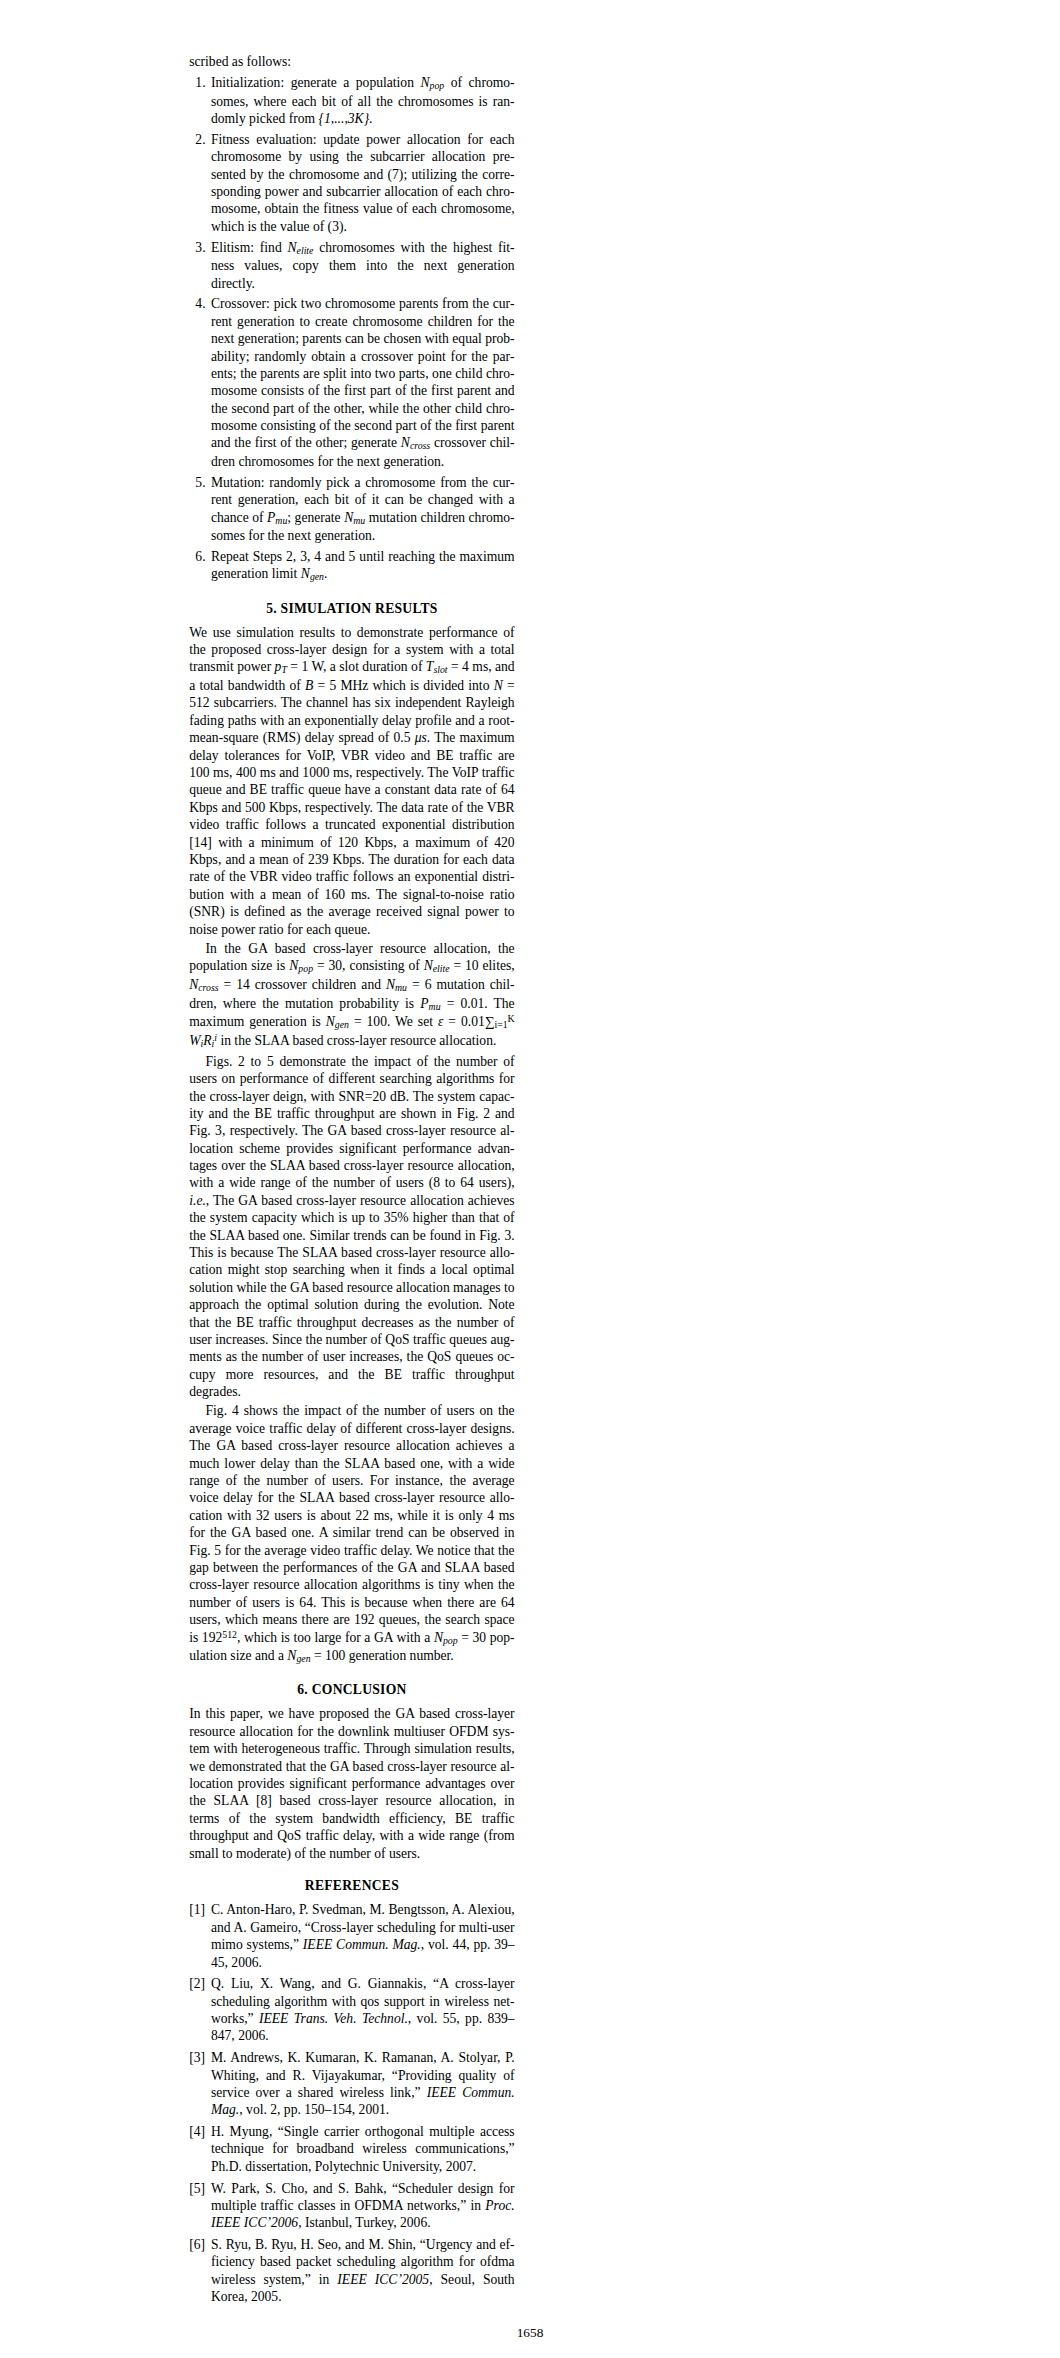scribed as follows:
Initialization: generate a population Npop of chromosomes, where each bit of all the chromosomes is randomly picked from {1,...,3K}.
Fitness evaluation: update power allocation for each chromosome by using the subcarrier allocation presented by the chromosome and (7); utilizing the corresponding power and subcarrier allocation of each chromosome, obtain the fitness value of each chromosome, which is the value of (3).
Elitism: find Nelite chromosomes with the highest fitness values, copy them into the next generation directly.
Crossover: pick two chromosome parents from the current generation to create chromosome children for the next generation; parents can be chosen with equal probability; randomly obtain a crossover point for the parents; the parents are split into two parts, one child chromosome consists of the first part of the first parent and the second part of the other, while the other child chromosome consisting of the second part of the first parent and the first of the other; generate Ncross crossover children chromosomes for the next generation.
Mutation: randomly pick a chromosome from the current generation, each bit of it can be changed with a chance of Pmu; generate Nmu mutation children chromosomes for the next generation.
Repeat Steps 2, 3, 4 and 5 until reaching the maximum generation limit Ngen.
5. Simulation Results
We use simulation results to demonstrate performance of the proposed cross-layer design for a system with a total transmit power pT = 1 W, a slot duration of Tslot = 4 ms, and a total bandwidth of B = 5 MHz which is divided into N = 512 subcarriers. The channel has six independent Rayleigh fading paths with an exponentially delay profile and a root-mean-square (RMS) delay spread of 0.5 μs. The maximum delay tolerances for VoIP, VBR video and BE traffic are 100 ms, 400 ms and 1000 ms, respectively. The VoIP traffic queue and BE traffic queue have a constant data rate of 64 Kbps and 500 Kbps, respectively. The data rate of the VBR video traffic follows a truncated exponential distribution [14] with a minimum of 120 Kbps, a maximum of 420 Kbps, and a mean of 239 Kbps. The duration for each data rate of the VBR video traffic follows an exponential distribution with a mean of 160 ms. The signal-to-noise ratio (SNR) is defined as the average received signal power to noise power ratio for each queue.
In the GA based cross-layer resource allocation, the population size is Npop = 30, consisting of Nelite = 10 elites, Ncross = 14 crossover children and Nmu = 6 mutation children, where the mutation probability is Pmu = 0.01. The maximum generation is Ngen = 100. We set ε = 0.01∑i=1 K Wi Rii in the SLAA based cross-layer resource allocation.
Figs. 2 to 5 demonstrate the impact of the number of users on performance of different searching algorithms for the cross-layer deign, with SNR=20 dB. The system capacity and the BE traffic throughput are shown in Fig. 2 and Fig. 3, respectively. The GA based cross-layer resource allocation scheme provides significant performance advantages over the SLAA based cross-layer resource allocation, with a wide range of the number of users (8 to 64 users), i.e., The GA based cross-layer resource allocation achieves the system capacity which is up to 35% higher than that of the SLAA based one. Similar trends can be found in Fig. 3. This is because The SLAA based cross-layer resource allocation might stop searching when it finds a local optimal solution while the GA based resource allocation manages to approach the optimal solution during the evolution. Note that the BE traffic throughput decreases as the number of user increases. Since the number of QoS traffic queues augments as the number of user increases, the QoS queues occupy more resources, and the BE traffic throughput degrades.
Fig. 4 shows the impact of the number of users on the average voice traffic delay of different cross-layer designs. The GA based cross-layer resource allocation achieves a much lower delay than the SLAA based one, with a wide range of the number of users. For instance, the average voice delay for the SLAA based cross-layer resource allocation with 32 users is about 22 ms, while it is only 4 ms for the GA based one. A similar trend can be observed in Fig. 5 for the average video traffic delay. We notice that the gap between the performances of the GA and SLAA based cross-layer resource allocation algorithms is tiny when the number of users is 64. This is because when there are 64 users, which means there are 192 queues, the search space is 192512, which is too large for a GA with a Npop = 30 population size and a Ngen = 100 generation number.
6. Conclusion
In this paper, we have proposed the GA based cross-layer resource allocation for the downlink multiuser OFDM system with heterogeneous traffic. Through simulation results, we demonstrated that the GA based cross-layer resource allocation provides significant performance advantages over the SLAA [8] based cross-layer resource allocation, in terms of the system bandwidth efficiency, BE traffic throughput and QoS traffic delay, with a wide range (from small to moderate) of the number of users.
References
C. Anton-Haro, P. Svedman, M. Bengtsson, A. Alexiou, and A. Gameiro, “Cross-layer scheduling for multi-user mimo systems,” IEEE Commun. Mag., vol. 44, pp. 39–45, 2006.
Q. Liu, X. Wang, and G. Giannakis, “A cross-layer scheduling algorithm with qos support in wireless networks,” IEEE Trans. Veh. Technol., vol. 55, pp. 839–847, 2006.
M. Andrews, K. Kumaran, K. Ramanan, A. Stolyar, P. Whiting, and R. Vijayakumar, “Providing quality of service over a shared wireless link,” IEEE Commun. Mag., vol. 2, pp. 150–154, 2001.
H. Myung, “Single carrier orthogonal multiple access technique for broadband wireless communications,” Ph.D. dissertation, Polytechnic University, 2007.
W. Park, S. Cho, and S. Bahk, “Scheduler design for multiple traffic classes in OFDMA networks,” in Proc. IEEE ICC’2006, Istanbul, Turkey, 2006.
S. Ryu, B. Ryu, H. Seo, and M. Shin, “Urgency and efficiency based packet scheduling algorithm for ofdma wireless system,” in IEEE ICC’2005, Seoul, South Korea, 2005.
1658